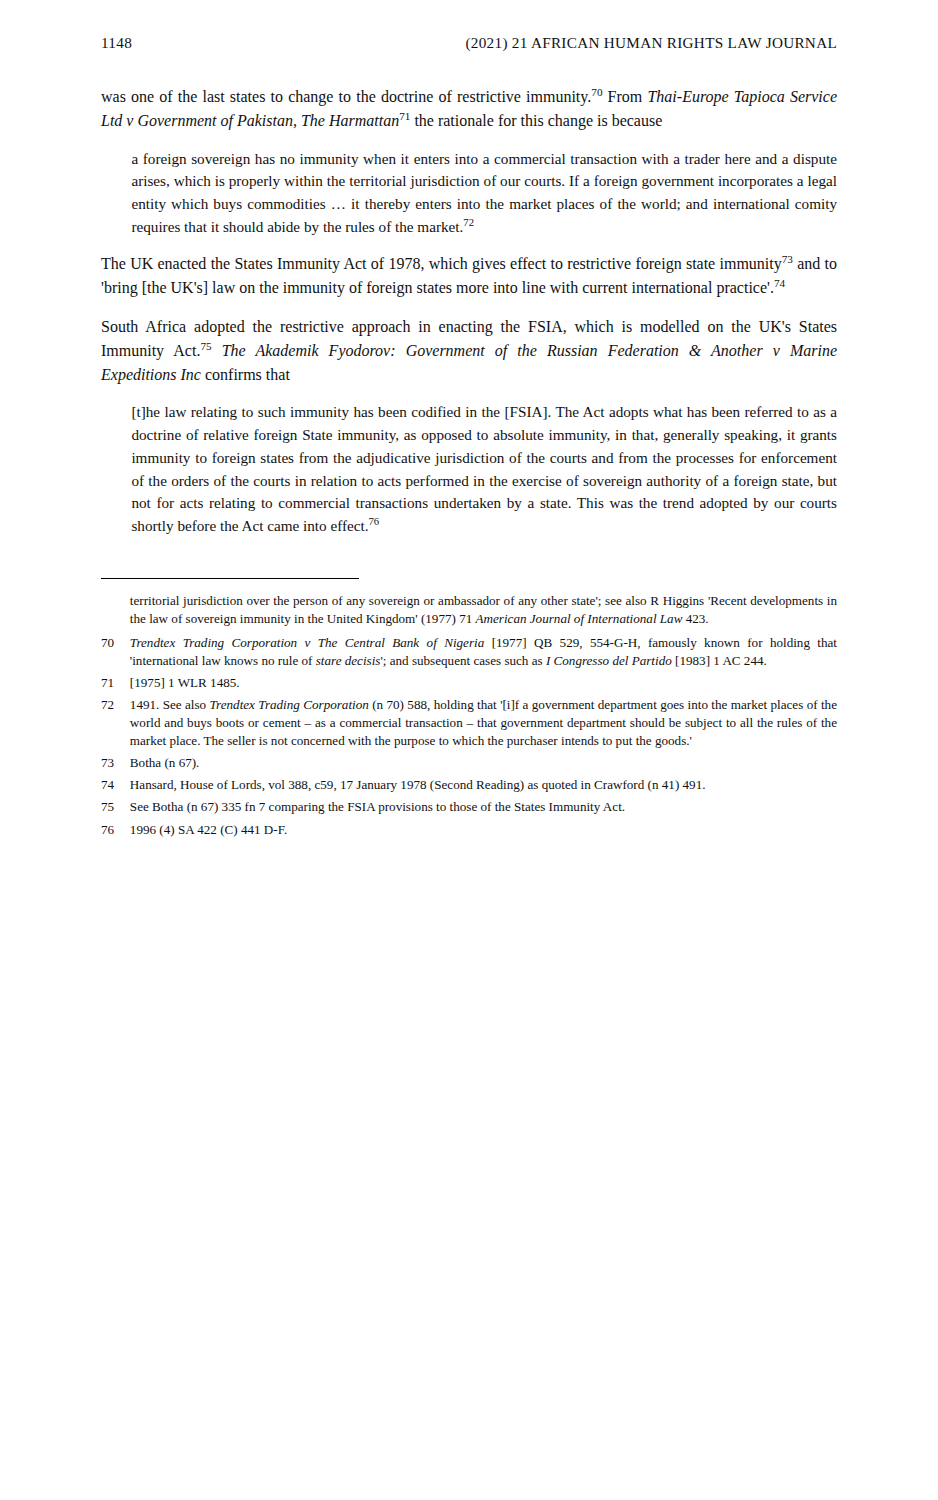1148 (2021) 21 African Human Rights Law Journal
was one of the last states to change to the doctrine of restrictive immunity.70 From Thai-Europe Tapioca Service Ltd v Government of Pakistan, The Harmattan71 the rationale for this change is because
a foreign sovereign has no immunity when it enters into a commercial transaction with a trader here and a dispute arises, which is properly within the territorial jurisdiction of our courts. If a foreign government incorporates a legal entity which buys commodities … it thereby enters into the market places of the world; and international comity requires that it should abide by the rules of the market.72
The UK enacted the States Immunity Act of 1978, which gives effect to restrictive foreign state immunity73 and to 'bring [the UK's] law on the immunity of foreign states more into line with current international practice'.74
South Africa adopted the restrictive approach in enacting the FSIA, which is modelled on the UK's States Immunity Act.75 The Akademik Fyodorov: Government of the Russian Federation & Another v Marine Expeditions Inc confirms that
[t]he law relating to such immunity has been codified in the [FSIA]. The Act adopts what has been referred to as a doctrine of relative foreign State immunity, as opposed to absolute immunity, in that, generally speaking, it grants immunity to foreign states from the adjudicative jurisdiction of the courts and from the processes for enforcement of the orders of the courts in relation to acts performed in the exercise of sovereign authority of a foreign state, but not for acts relating to commercial transactions undertaken by a state. This was the trend adopted by our courts shortly before the Act came into effect.76
territorial jurisdiction over the person of any sovereign or ambassador of any other state'; see also R Higgins 'Recent developments in the law of sovereign immunity in the United Kingdom' (1977) 71 American Journal of International Law 423.
70 Trendtex Trading Corporation v The Central Bank of Nigeria [1977] QB 529, 554-G-H, famously known for holding that 'international law knows no rule of stare decisis'; and subsequent cases such as I Congresso del Partido [1983] 1 AC 244.
71[1975] 1 WLR 1485.
721491. See also Trendtex Trading Corporation (n 70) 588, holding that '[i]f a government department goes into the market places of the world and buys boots or cement – as a commercial transaction – that government department should be subject to all the rules of the market place. The seller is not concerned with the purpose to which the purchaser intends to put the goods.'
73 Botha (n 67).
74 Hansard, House of Lords, vol 388, c59, 17 January 1978 (Second Reading) as quoted in Crawford (n 41) 491.
75 See Botha (n 67) 335 fn 7 comparing the FSIA provisions to those of the States Immunity Act.
761996 (4) SA 422 (C) 441 D-F.